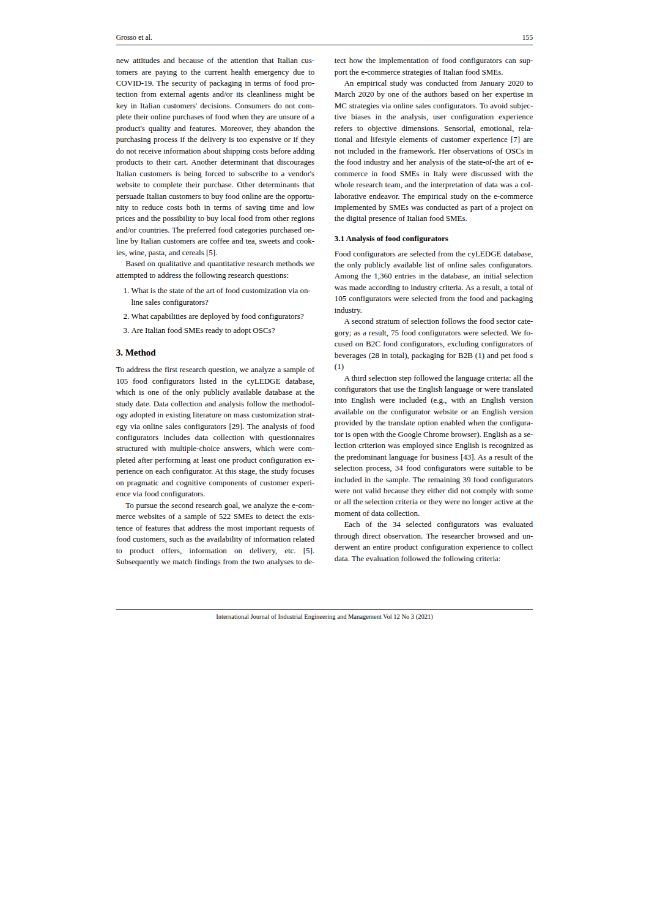Grosso et al. 155
new attitudes and because of the attention that Italian customers are paying to the current health emergency due to COVID-19. The security of packaging in terms of food protection from external agents and/or its cleanliness might be key in Italian customers' decisions. Consumers do not complete their online purchases of food when they are unsure of a product's quality and features. Moreover, they abandon the purchasing process if the delivery is too expensive or if they do not receive information about shipping costs before adding products to their cart. Another determinant that discourages Italian customers is being forced to subscribe to a vendor's website to complete their purchase. Other determinants that persuade Italian customers to buy food online are the opportunity to reduce costs both in terms of saving time and low prices and the possibility to buy local food from other regions and/or countries. The preferred food categories purchased online by Italian customers are coffee and tea, sweets and cookies, wine, pasta, and cereals [5].
Based on qualitative and quantitative research methods we attempted to address the following research questions:
What is the state of the art of food customization via online sales configurators?
What capabilities are deployed by food configurators?
Are Italian food SMEs ready to adopt OSCs?
3. Method
To address the first research question, we analyze a sample of 105 food configurators listed in the cyLEDGE database, which is one of the only publicly available database at the study date. Data collection and analysis follow the methodology adopted in existing literature on mass customization strategy via online sales configurators [29]. The analysis of food configurators includes data collection with questionnaires structured with multiple-choice answers, which were completed after performing at least one product configuration experience on each configurator. At this stage, the study focuses on pragmatic and cognitive components of customer experience via food configurators.
To pursue the second research goal, we analyze the e-commerce websites of a sample of 522 SMEs to detect the existence of features that address the most important requests of food customers, such as the availability of information related to product offers, information on delivery, etc. [5]. Subsequently we match findings from the two analyses to detect how the implementation of food configurators can support the e-commerce strategies of Italian food SMEs.
An empirical study was conducted from January 2020 to March 2020 by one of the authors based on her expertise in MC strategies via online sales configurators. To avoid subjective biases in the analysis, user configuration experience refers to objective dimensions. Sensorial, emotional, relational and lifestyle elements of customer experience [7] are not included in the framework. Her observations of OSCs in the food industry and her analysis of the state-of-the art of e-commerce in food SMEs in Italy were discussed with the whole research team, and the interpretation of data was a collaborative endeavor. The empirical study on the e-commerce implemented by SMEs was conducted as part of a project on the digital presence of Italian food SMEs.
3.1 Analysis of food configurators
Food configurators are selected from the cyLEDGE database, the only publicly available list of online sales configurators. Among the 1,360 entries in the database, an initial selection was made according to industry criteria. As a result, a total of 105 configurators were selected from the food and packaging industry.
A second stratum of selection follows the food sector category; as a result, 75 food configurators were selected. We focused on B2C food configurators, excluding configurators of beverages (28 in total), packaging for B2B (1) and pet food s (1)
A third selection step followed the language criteria: all the configurators that use the English language or were translated into English were included (e.g., with an English version available on the configurator website or an English version provided by the translate option enabled when the configurator is open with the Google Chrome browser). English as a selection criterion was employed since English is recognized as the predominant language for business [43]. As a result of the selection process, 34 food configurators were suitable to be included in the sample. The remaining 39 food configurators were not valid because they either did not comply with some or all the selection criteria or they were no longer active at the moment of data collection.
Each of the 34 selected configurators was evaluated through direct observation. The researcher browsed and underwent an entire product configuration experience to collect data. The evaluation followed the following criteria:
International Journal of Industrial Engineering and Management Vol 12 No 3 (2021)